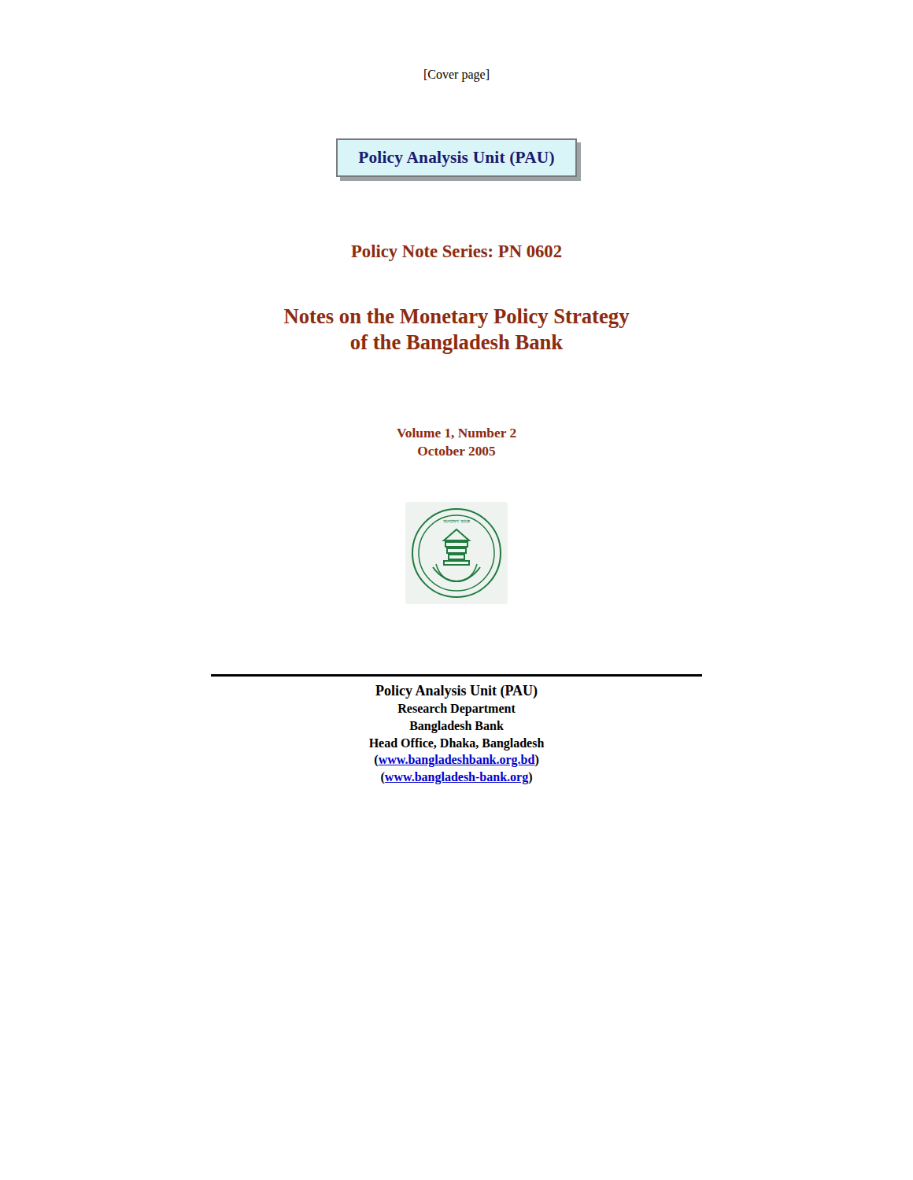[Cover page]
Policy Analysis Unit (PAU)
Policy Note Series: PN 0602
Notes on the Monetary Policy Strategy
of the Bangladesh Bank
Volume 1, Number 2
October 2005
বাংলাদেশ ব্যাংক
Policy Analysis Unit (PAU)
Research Department
Bangladesh Bank
Head Office, Dhaka, Bangladesh
(www.bangladeshbank.org.bd)
(www.bangladesh-bank.org)